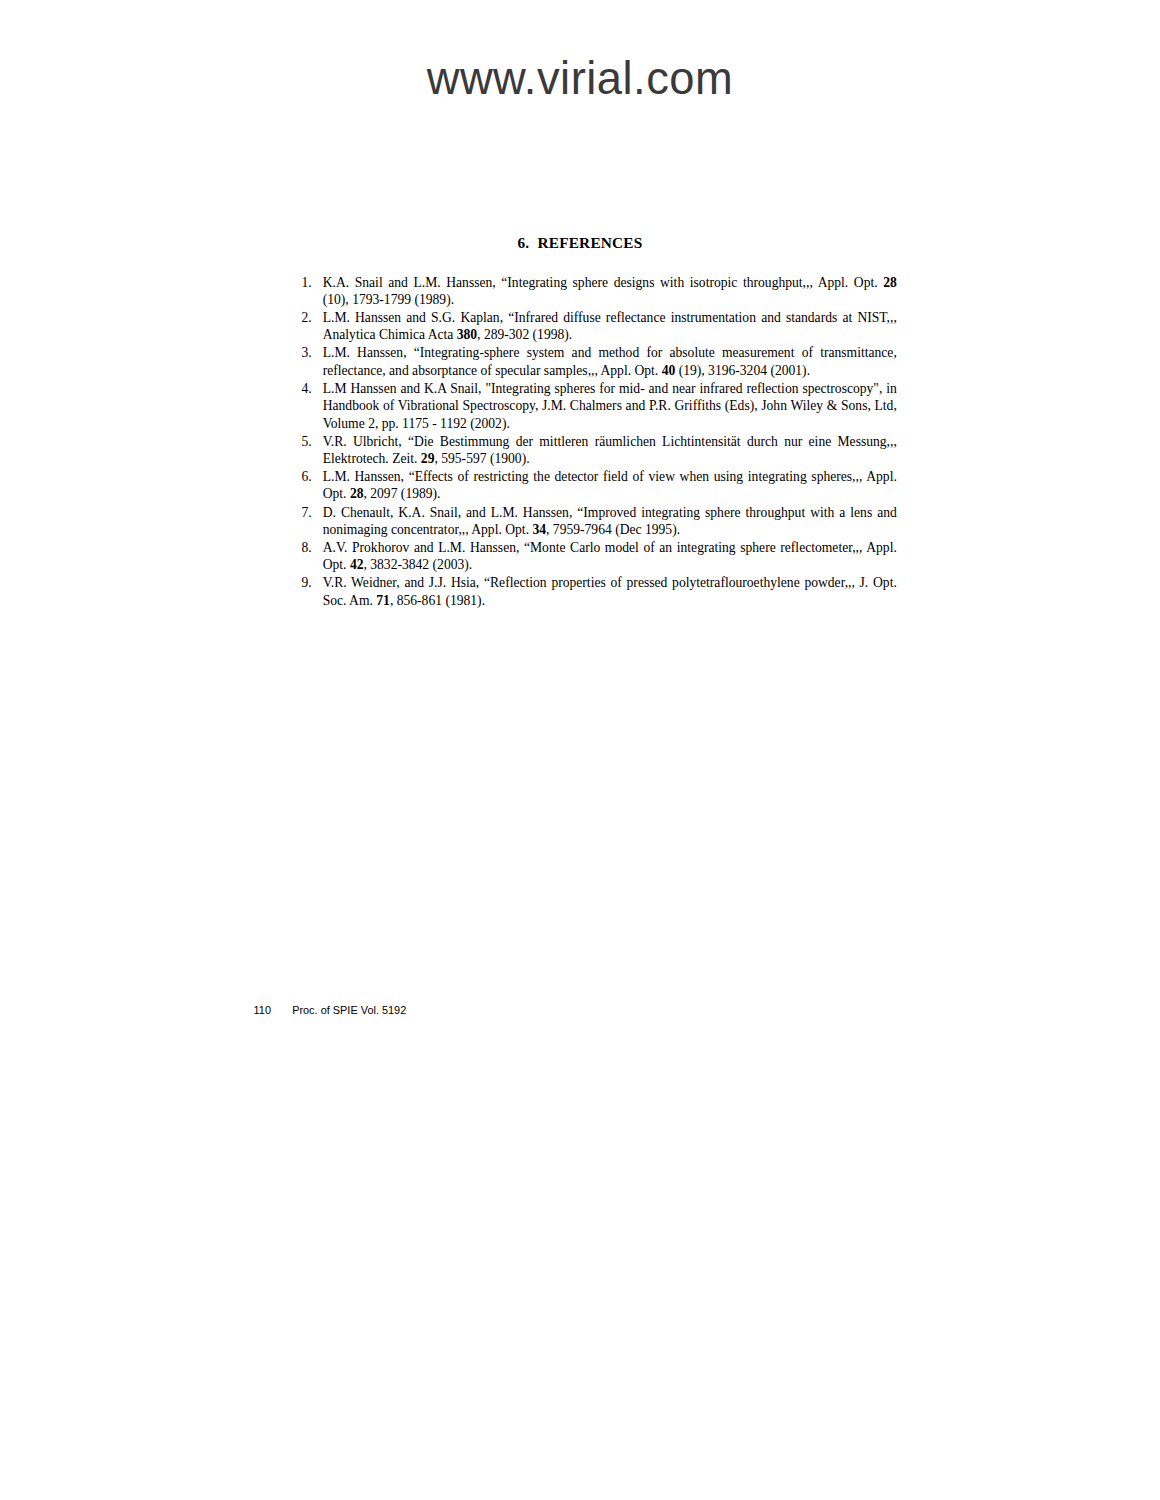www.virial.com
6. REFERENCES
K.A. Snail and L.M. Hanssen, “Integrating sphere designs with isotropic throughput,,, Appl. Opt. 28 (10), 1793-1799 (1989).
L.M. Hanssen and S.G. Kaplan, “Infrared diffuse reflectance instrumentation and standards at NIST,,, Analytica Chimica Acta 380, 289-302 (1998).
L.M. Hanssen, “Integrating-sphere system and method for absolute measurement of transmittance, reflectance, and absorptance of specular samples,,, Appl. Opt. 40 (19), 3196-3204 (2001).
L.M Hanssen and K.A Snail, "Integrating spheres for mid- and near infrared reflection spectroscopy", in Handbook of Vibrational Spectroscopy, J.M. Chalmers and P.R. Griffiths (Eds), John Wiley & Sons, Ltd, Volume 2, pp. 1175 - 1192 (2002).
V.R. Ulbricht, “Die Bestimmung der mittleren räumlichen Lichtintensität durch nur eine Messung,,, Elektrotech. Zeit. 29, 595-597 (1900).
L.M. Hanssen, “Effects of restricting the detector field of view when using integrating spheres,,, Appl. Opt. 28, 2097 (1989).
D. Chenault, K.A. Snail, and L.M. Hanssen, “Improved integrating sphere throughput with a lens and nonimaging concentrator,,, Appl. Opt. 34, 7959-7964 (Dec 1995).
A.V. Prokhorov and L.M. Hanssen, “Monte Carlo model of an integrating sphere reflectometer,,, Appl. Opt. 42, 3832-3842 (2003).
V.R. Weidner, and J.J. Hsia, “Reflection properties of pressed polytetraflouroethylene powder,,, J. Opt. Soc. Am. 71, 856-861 (1981).
110 Proc. of SPIE Vol. 5192